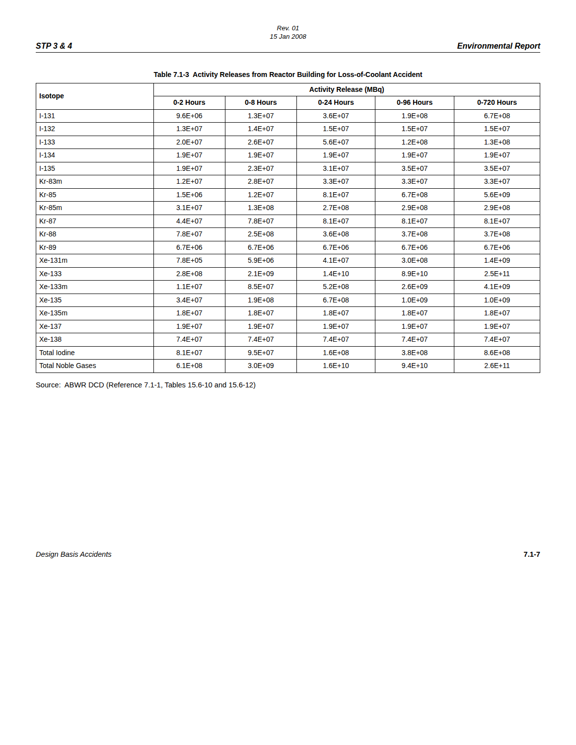Rev. 01
15 Jan 2008
STP 3 & 4 Environmental Report
Table 7.1-3 Activity Releases from Reactor Building for Loss-of-Coolant Accident
| Isotope | Activity Release (MBq) |
| --- | --- |
| 0-2 Hours | 0-8 Hours | 0-24 Hours | 0-96 Hours | 0-720 Hours |
| I-131 | 9.6E+06 | 1.3E+07 | 3.6E+07 | 1.9E+08 | 6.7E+08 |
| I-132 | 1.3E+07 | 1.4E+07 | 1.5E+07 | 1.5E+07 | 1.5E+07 |
| I-133 | 2.0E+07 | 2.6E+07 | 5.6E+07 | 1.2E+08 | 1.3E+08 |
| I-134 | 1.9E+07 | 1.9E+07 | 1.9E+07 | 1.9E+07 | 1.9E+07 |
| I-135 | 1.9E+07 | 2.3E+07 | 3.1E+07 | 3.5E+07 | 3.5E+07 |
| Kr-83m | 1.2E+07 | 2.8E+07 | 3.3E+07 | 3.3E+07 | 3.3E+07 |
| Kr-85 | 1.5E+06 | 1.2E+07 | 8.1E+07 | 6.7E+08 | 5.6E+09 |
| Kr-85m | 3.1E+07 | 1.3E+08 | 2.7E+08 | 2.9E+08 | 2.9E+08 |
| Kr-87 | 4.4E+07 | 7.8E+07 | 8.1E+07 | 8.1E+07 | 8.1E+07 |
| Kr-88 | 7.8E+07 | 2.5E+08 | 3.6E+08 | 3.7E+08 | 3.7E+08 |
| Kr-89 | 6.7E+06 | 6.7E+06 | 6.7E+06 | 6.7E+06 | 6.7E+06 |
| Xe-131m | 7.8E+05 | 5.9E+06 | 4.1E+07 | 3.0E+08 | 1.4E+09 |
| Xe-133 | 2.8E+08 | 2.1E+09 | 1.4E+10 | 8.9E+10 | 2.5E+11 |
| Xe-133m | 1.1E+07 | 8.5E+07 | 5.2E+08 | 2.6E+09 | 4.1E+09 |
| Xe-135 | 3.4E+07 | 1.9E+08 | 6.7E+08 | 1.0E+09 | 1.0E+09 |
| Xe-135m | 1.8E+07 | 1.8E+07 | 1.8E+07 | 1.8E+07 | 1.8E+07 |
| Xe-137 | 1.9E+07 | 1.9E+07 | 1.9E+07 | 1.9E+07 | 1.9E+07 |
| Xe-138 | 7.4E+07 | 7.4E+07 | 7.4E+07 | 7.4E+07 | 7.4E+07 |
| Total Iodine | 8.1E+07 | 9.5E+07 | 1.6E+08 | 3.8E+08 | 8.6E+08 |
| Total Noble Gases | 6.1E+08 | 3.0E+09 | 1.6E+10 | 9.4E+10 | 2.6E+11 |
Source: ABWR DCD (Reference 7.1-1, Tables 15.6-10 and 15.6-12)
Design Basis Accidents 7.1-7